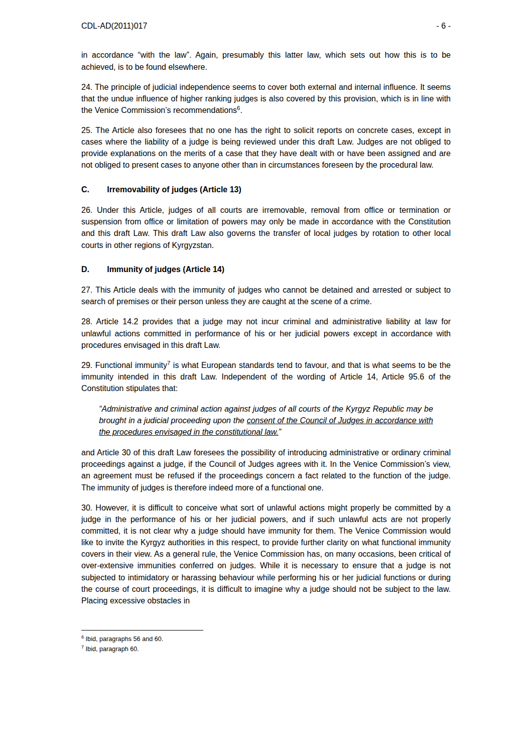CDL-AD(2011)017 - 6 -
in accordance “with the law”. Again, presumably this latter law, which sets out how this is to be achieved, is to be found elsewhere.
24. The principle of judicial independence seems to cover both external and internal influence. It seems that the undue influence of higher ranking judges is also covered by this provision, which is in line with the Venice Commission’s recommendations6.
25. The Article also foresees that no one has the right to solicit reports on concrete cases, except in cases where the liability of a judge is being reviewed under this draft Law. Judges are not obliged to provide explanations on the merits of a case that they have dealt with or have been assigned and are not obliged to present cases to anyone other than in circumstances foreseen by the procedural law.
C. Irremovability of judges (Article 13)
26. Under this Article, judges of all courts are irremovable, removal from office or termination or suspension from office or limitation of powers may only be made in accordance with the Constitution and this draft Law. This draft Law also governs the transfer of local judges by rotation to other local courts in other regions of Kyrgyzstan.
D. Immunity of judges (Article 14)
27. This Article deals with the immunity of judges who cannot be detained and arrested or subject to search of premises or their person unless they are caught at the scene of a crime.
28. Article 14.2 provides that a judge may not incur criminal and administrative liability at law for unlawful actions committed in performance of his or her judicial powers except in accordance with procedures envisaged in this draft Law.
29. Functional immunity7 is what European standards tend to favour, and that is what seems to be the immunity intended in this draft Law. Independent of the wording of Article 14, Article 95.6 of the Constitution stipulates that:
“Administrative and criminal action against judges of all courts of the Kyrgyz Republic may be brought in a judicial proceeding upon the consent of the Council of Judges in accordance with the procedures envisaged in the constitutional law.”
and Article 30 of this draft Law foresees the possibility of introducing administrative or ordinary criminal proceedings against a judge, if the Council of Judges agrees with it. In the Venice Commission’s view, an agreement must be refused if the proceedings concern a fact related to the function of the judge. The immunity of judges is therefore indeed more of a functional one.
30. However, it is difficult to conceive what sort of unlawful actions might properly be committed by a judge in the performance of his or her judicial powers, and if such unlawful acts are not properly committed, it is not clear why a judge should have immunity for them. The Venice Commission would like to invite the Kyrgyz authorities in this respect, to provide further clarity on what functional immunity covers in their view. As a general rule, the Venice Commission has, on many occasions, been critical of over-extensive immunities conferred on judges. While it is necessary to ensure that a judge is not subjected to intimidatory or harassing behaviour while performing his or her judicial functions or during the course of court proceedings, it is difficult to imagine why a judge should not be subject to the law. Placing excessive obstacles in
6 Ibid, paragraphs 56 and 60.
7 Ibid, paragraph 60.